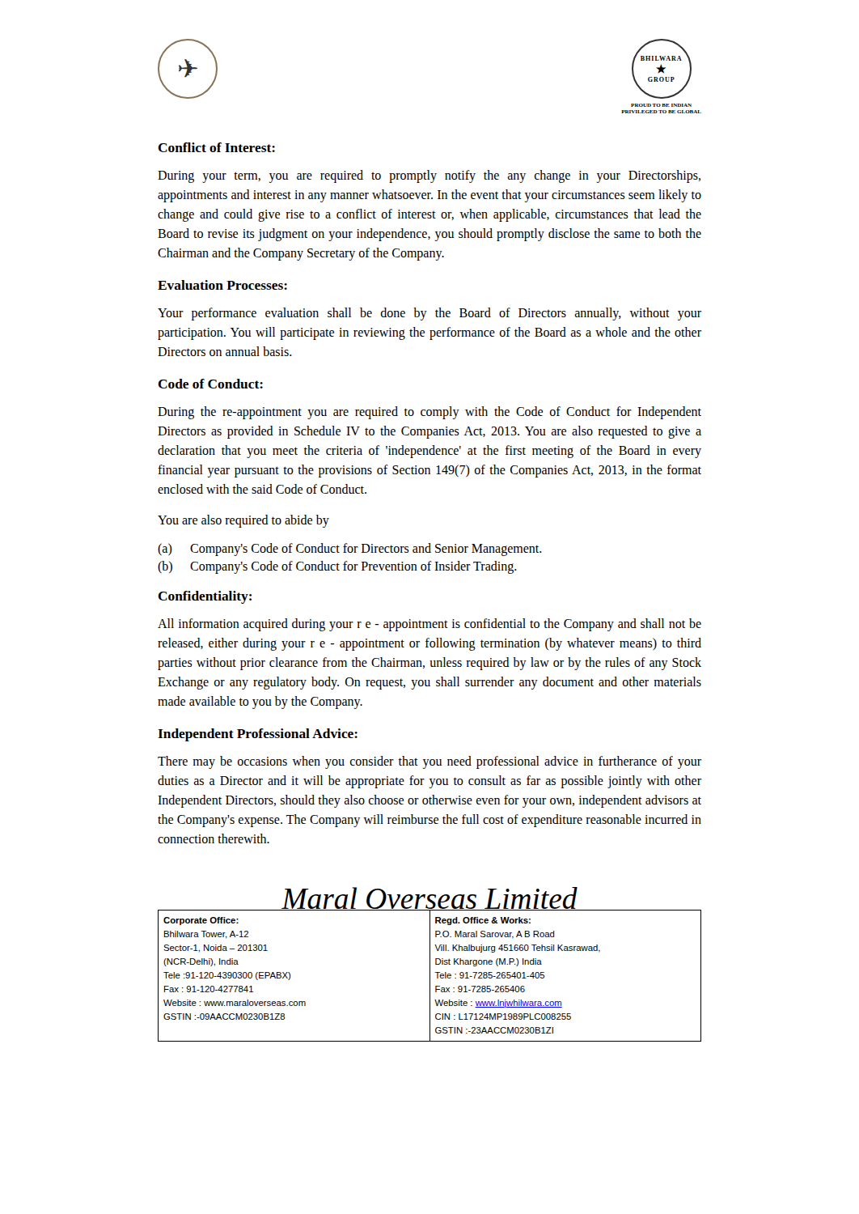✈
BHILWARA
★
GROUP
PROUD TO BE INDIAN
PRIVILEGED TO BE GLOBAL
Conflict of Interest:
During your term, you are required to promptly notify the any change in your Directorships, appointments and interest in any manner whatsoever. In the event that your circumstances seem likely to change and could give rise to a conflict of interest or, when applicable, circumstances that lead the Board to revise its judgment on your independence, you should promptly disclose the same to both the Chairman and the Company Secretary of the Company.
Evaluation Processes:
Your performance evaluation shall be done by the Board of Directors annually, without your participation. You will participate in reviewing the performance of the Board as a whole and the other Directors on annual basis.
Code of Conduct:
During the re-appointment you are required to comply with the Code of Conduct for Independent Directors as provided in Schedule IV to the Companies Act, 2013. You are also requested to give a declaration that you meet the criteria of 'independence' at the first meeting of the Board in every financial year pursuant to the provisions of Section 149(7) of the Companies Act, 2013, in the format enclosed with the said Code of Conduct.
You are also required to abide by
(a) Company's Code of Conduct for Directors and Senior Management.
(b) Company's Code of Conduct for Prevention of Insider Trading.
Confidentiality:
All information acquired during your r e - appointment is confidential to the Company and shall not be released, either during your r e - appointment or following termination (by whatever means) to third parties without prior clearance from the Chairman, unless required by law or by the rules of any Stock Exchange or any regulatory body. On request, you shall surrender any document and other materials made available to you by the Company.
Independent Professional Advice:
There may be occasions when you consider that you need professional advice in furtherance of your duties as a Director and it will be appropriate for you to consult as far as possible jointly with other Independent Directors, should they also choose or otherwise even for your own, independent advisors at the Company's expense. The Company will reimburse the full cost of expenditure reasonable incurred in connection therewith.
Maral Overseas Limited
| Corporate Office: Bhilwara Tower, A-12 Sector-1, Noida – 201301 (NCR-Delhi), India Tele :91-120-4390300 (EPABX) Fax : 91-120-4277841 Website : www.maraloverseas.com GSTIN :-09AACCM0230B1Z8 | Regd. Office & Works: P.O. Maral Sarovar, A B Road Vill. Khalbujurg 451660 Tehsil Kasrawad, Dist Khargone (M.P.) India Tele : 91-7285-265401-405 Fax : 91-7285-265406 Website : www.lnjwhilwara.com CIN : L17124MP1989PLC008255 GSTIN :-23AACCM0230B1ZI |